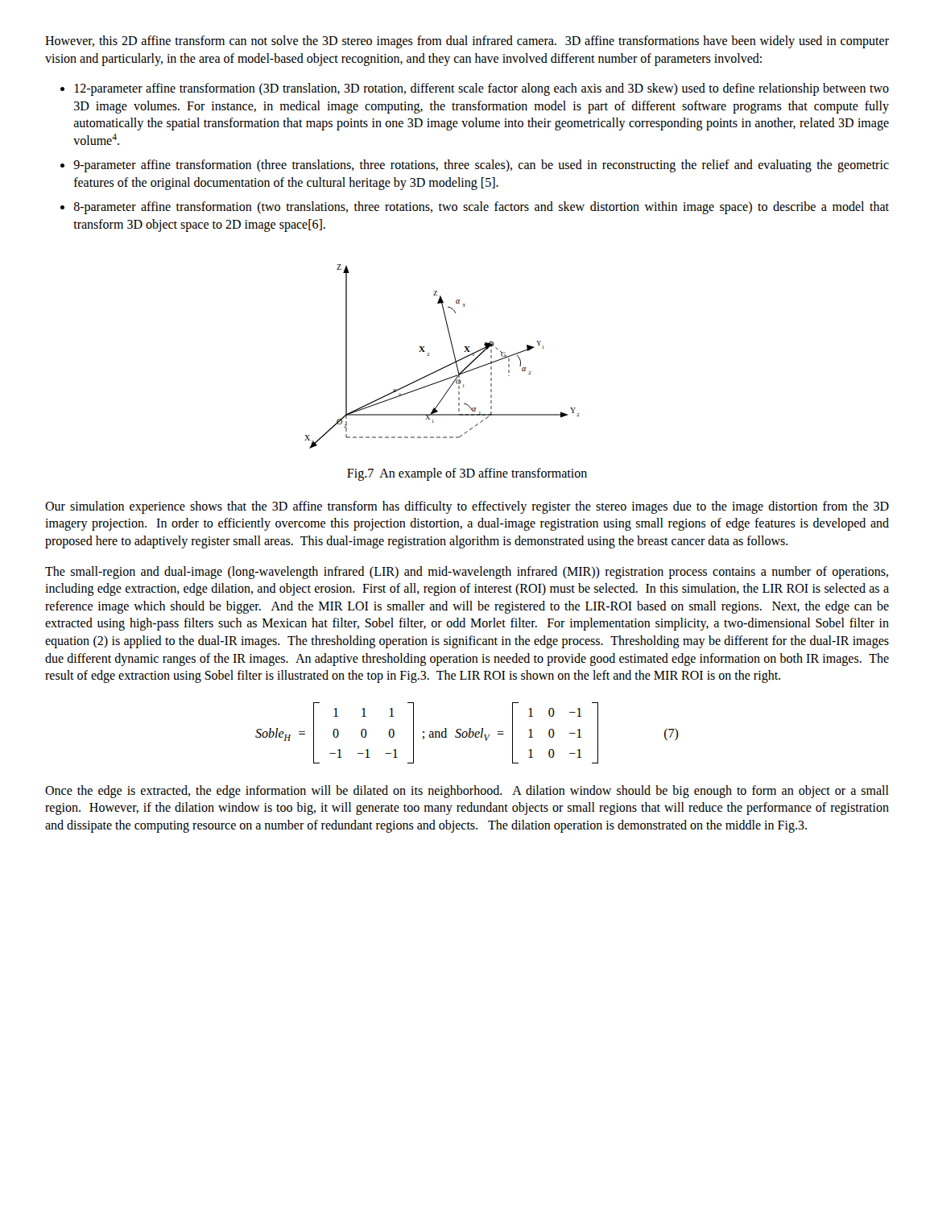However, this 2D affine transform can not solve the 3D stereo images from dual infrared camera. 3D affine transformations have been widely used in computer vision and particularly, in the area of model-based object recognition, and they can have involved different number of parameters involved:
12-parameter affine transformation (3D translation, 3D rotation, different scale factor along each axis and 3D skew) used to define relationship between two 3D image volumes. For instance, in medical image computing, the transformation model is part of different software programs that compute fully automatically the spatial transformation that maps points in one 3D image volume into their geometrically corresponding points in another, related 3D image volume4.
9-parameter affine transformation (three translations, three rotations, three scales), can be used in reconstructing the relief and evaluating the geometric features of the original documentation of the cultural heritage by 3D modeling [5].
8-parameter affine transformation (two translations, three rotations, two scale factors and skew distortion within image space) to describe a model that transform 3D object space to 2D image space[6].
Z 2 Y 2 X 2 O 2 Z 1 Y 1 X 1 O 1 X 2 X 1 x o α 3 α 2 α 1 C
Fig.7 An example of 3D affine transformation
Our simulation experience shows that the 3D affine transform has difficulty to effectively register the stereo images due to the image distortion from the 3D imagery projection. In order to efficiently overcome this projection distortion, a dual-image registration using small regions of edge features is developed and proposed here to adaptively register small areas. This dual-image registration algorithm is demonstrated using the breast cancer data as follows.
The small-region and dual-image (long-wavelength infrared (LIR) and mid-wavelength infrared (MIR)) registration process contains a number of operations, including edge extraction, edge dilation, and object erosion. First of all, region of interest (ROI) must be selected. In this simulation, the LIR ROI is selected as a reference image which should be bigger. And the MIR LOI is smaller and will be registered to the LIR-ROI based on small regions. Next, the edge can be extracted using high-pass filters such as Mexican hat filter, Sobel filter, or odd Morlet filter. For implementation simplicity, a two-dimensional Sobel filter in equation (2) is applied to the dual-IR images. The thresholding operation is significant in the edge process. Thresholding may be different for the dual-IR images due different dynamic ranges of the IR images. An adaptive thresholding operation is needed to provide good estimated edge information on both IR images. The result of edge extraction using Sobel filter is illustrated on the top in Fig.3. The LIR ROI is shown on the left and the MIR ROI is on the right.
SobleH =
| 1 | 1 | 1 |
| 0 | 0 | 0 |
| −1 | −1 | −1 |
; and SobelV =
| 1 | 0 | −1 |
| 1 | 0 | −1 |
| 1 | 0 | −1 |
(7)
Once the edge is extracted, the edge information will be dilated on its neighborhood. A dilation window should be big enough to form an object or a small region. However, if the dilation window is too big, it will generate too many redundant objects or small regions that will reduce the performance of registration and dissipate the computing resource on a number of redundant regions and objects. The dilation operation is demonstrated on the middle in Fig.3.